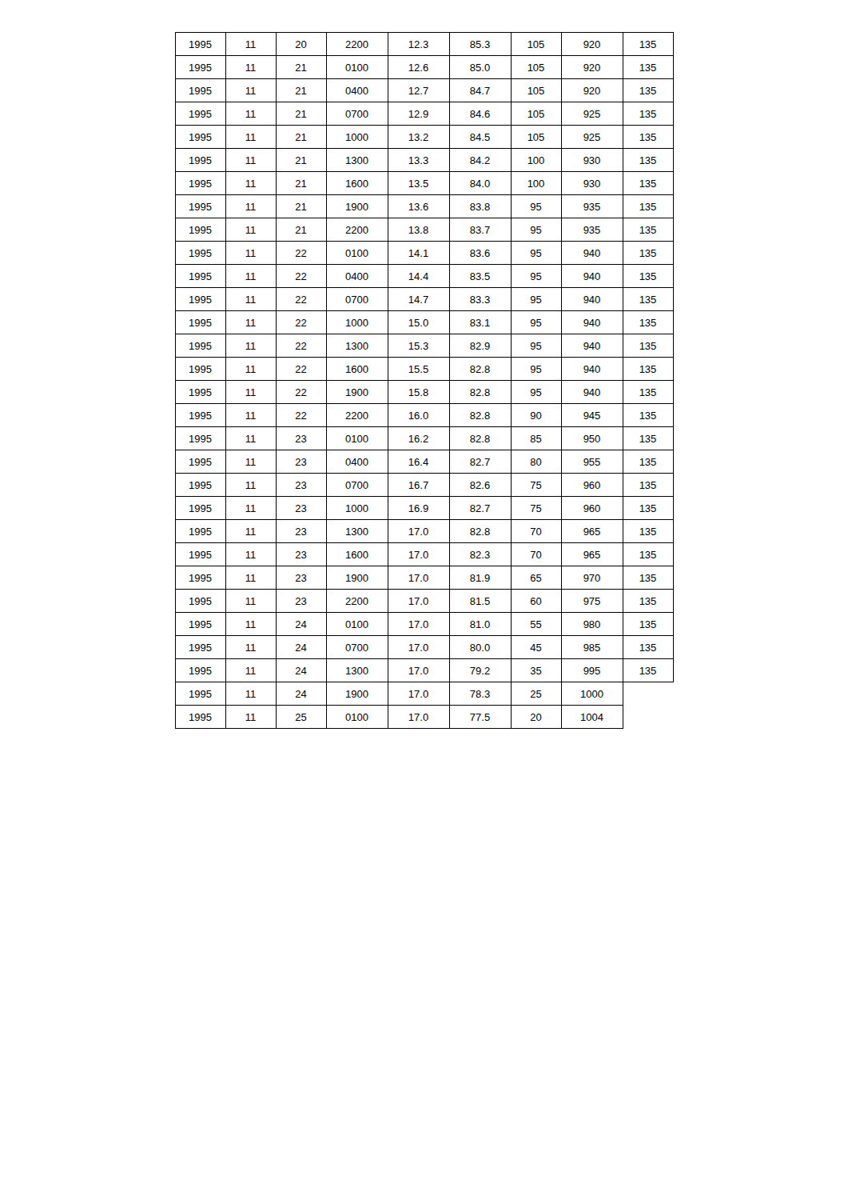| 1995 | 11 | 20 | 2200 | 12.3 | 85.3 | 105 | 920 | 135 |
| 1995 | 11 | 21 | 0100 | 12.6 | 85.0 | 105 | 920 | 135 |
| 1995 | 11 | 21 | 0400 | 12.7 | 84.7 | 105 | 920 | 135 |
| 1995 | 11 | 21 | 0700 | 12.9 | 84.6 | 105 | 925 | 135 |
| 1995 | 11 | 21 | 1000 | 13.2 | 84.5 | 105 | 925 | 135 |
| 1995 | 11 | 21 | 1300 | 13.3 | 84.2 | 100 | 930 | 135 |
| 1995 | 11 | 21 | 1600 | 13.5 | 84.0 | 100 | 930 | 135 |
| 1995 | 11 | 21 | 1900 | 13.6 | 83.8 | 95 | 935 | 135 |
| 1995 | 11 | 21 | 2200 | 13.8 | 83.7 | 95 | 935 | 135 |
| 1995 | 11 | 22 | 0100 | 14.1 | 83.6 | 95 | 940 | 135 |
| 1995 | 11 | 22 | 0400 | 14.4 | 83.5 | 95 | 940 | 135 |
| 1995 | 11 | 22 | 0700 | 14.7 | 83.3 | 95 | 940 | 135 |
| 1995 | 11 | 22 | 1000 | 15.0 | 83.1 | 95 | 940 | 135 |
| 1995 | 11 | 22 | 1300 | 15.3 | 82.9 | 95 | 940 | 135 |
| 1995 | 11 | 22 | 1600 | 15.5 | 82.8 | 95 | 940 | 135 |
| 1995 | 11 | 22 | 1900 | 15.8 | 82.8 | 95 | 940 | 135 |
| 1995 | 11 | 22 | 2200 | 16.0 | 82.8 | 90 | 945 | 135 |
| 1995 | 11 | 23 | 0100 | 16.2 | 82.8 | 85 | 950 | 135 |
| 1995 | 11 | 23 | 0400 | 16.4 | 82.7 | 80 | 955 | 135 |
| 1995 | 11 | 23 | 0700 | 16.7 | 82.6 | 75 | 960 | 135 |
| 1995 | 11 | 23 | 1000 | 16.9 | 82.7 | 75 | 960 | 135 |
| 1995 | 11 | 23 | 1300 | 17.0 | 82.8 | 70 | 965 | 135 |
| 1995 | 11 | 23 | 1600 | 17.0 | 82.3 | 70 | 965 | 135 |
| 1995 | 11 | 23 | 1900 | 17.0 | 81.9 | 65 | 970 | 135 |
| 1995 | 11 | 23 | 2200 | 17.0 | 81.5 | 60 | 975 | 135 |
| 1995 | 11 | 24 | 0100 | 17.0 | 81.0 | 55 | 980 | 135 |
| 1995 | 11 | 24 | 0700 | 17.0 | 80.0 | 45 | 985 | 135 |
| 1995 | 11 | 24 | 1300 | 17.0 | 79.2 | 35 | 995 | 135 |
| 1995 | 11 | 24 | 1900 | 17.0 | 78.3 | 25 | 1000 | |
| 1995 | 11 | 25 | 0100 | 17.0 | 77.5 | 20 | 1004 | |